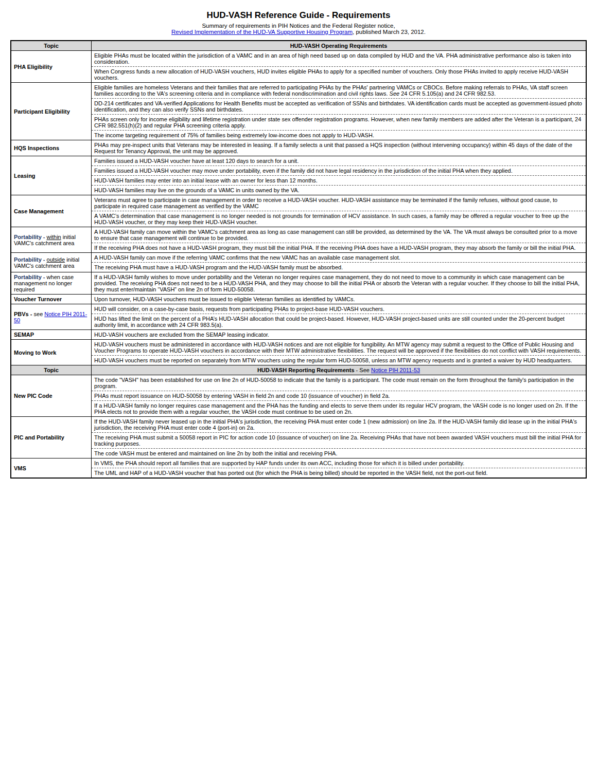HUD-VASH Reference Guide - Requirements
Summary of requirements in PIH Notices and the Federal Register notice,
Revised Implementation of the HUD-VA Supportive Housing Program, published March 23, 2012.
| Topic | HUD-VASH Operating Requirements |
| --- | --- |
| PHA Eligibility | Eligible PHAs must be located within the jurisdiction of a VAMC and in an area of high need based up on data compiled by HUD and the VA. PHA administrative performance also is taken into consideration. |
| When Congress funds a new allocation of HUD-VASH vouchers, HUD invites eligible PHAs to apply for a specified number of vouchers. Only those PHAs invited to apply receive HUD-VASH vouchers. |
| Participant Eligibility | Eligible families are homeless Veterans and their families that are referred to participating PHAs by the PHAs' partnering VAMCs or CBOCs. Before making referrals to PHAs, VA staff screen families according to the VA's screening criteria and in compliance with federal nondiscrimination and civil rights laws. See 24 CFR 5.105(a) and 24 CFR 982.53. |
| DD-214 certificates and VA-verified Applications for Health Benefits must be accepted as verification of SSNs and birthdates. VA identification cards must be accepted as government-issued photo identification, and they can also verify SSNs and birthdates. |
| PHAs screen only for income eligibility and lifetime registration under state sex offender registration programs. However, when new family members are added after the Veteran is a participant, 24 CFR 982.551(h)(2) and regular PHA screening criteria apply. |
| The income targeting requirement of 75% of families being extremely low-income does not apply to HUD-VASH. |
| HQS Inspections | PHAs may pre-inspect units that Veterans may be interested in leasing. If a family selects a unit that passed a HQS inspection (without intervening occupancy) within 45 days of the date of the Request for Tenancy Approval, the unit may be approved. |
| Leasing | Families issued a HUD-VASH voucher have at least 120 days to search for a unit. |
| Families issued a HUD-VASH voucher may move under portability, even if the family did not have legal residency in the jurisdiction of the initial PHA when they applied. |
| HUD-VASH families may enter into an initial lease with an owner for less than 12 months. |
| HUD-VASH families may live on the grounds of a VAMC in units owned by the VA. |
| Case Management | Veterans must agree to participate in case management in order to receive a HUD-VASH voucher. HUD-VASH assistance may be terminated if the family refuses, without good cause, to participate in required case management as verified by the VAMC |
| A VAMC’s determination that case management is no longer needed is not grounds for termination of HCV assistance. In such cases, a family may be offered a regular voucher to free up the HUD-VASH voucher, or they may keep their HUD-VASH voucher. |
| Portability - within initial VAMC's catchment area | A HUD-VASH family can move within the VAMC's catchment area as long as case management can still be provided, as determined by the VA. The VA must always be consulted prior to a move to ensure that case management will continue to be provided. |
| If the receiving PHA does not have a HUD-VASH program, they must bill the initial PHA. If the receiving PHA does have a HUD-VASH program, they may absorb the family or bill the initial PHA. |
| Portability - outside initial VAMC's catchment area | A HUD-VASH family can move if the referring VAMC confirms that the new VAMC has an available case management slot. |
| The receiving PHA must have a HUD-VASH program and the HUD-VASH family must be absorbed. |
| Portability - when case management no longer required | If a HUD-VASH family wishes to move under portability and the Veteran no longer requires case management, they do not need to move to a community in which case management can be provided. The receiving PHA does not need to be a HUD-VASH PHA, and they may choose to bill the initial PHA or absorb the Veteran with a regular voucher. If they choose to bill the initial PHA, they must enter/maintain “VASH” on line 2n of form HUD-50058. |
| Voucher Turnover | Upon turnover, HUD-VASH vouchers must be issued to eligible Veteran families as identified by VAMCs. |
| PBVs - see Notice PIH 2011-50 | HUD will consider, on a case-by-case basis, requests from participating PHAs to project-base HUD-VASH vouchers. |
| HUD has lifted the limit on the percent of a PHA’s HUD-VASH allocation that could be project-based. However, HUD-VASH project-based units are still counted under the 20-percent budget authority limit, in accordance with 24 CFR 983.5(a). |
| SEMAP | HUD-VASH vouchers are excluded from the SEMAP leasing indicator. |
| Moving to Work | HUD-VASH vouchers must be administered in accordance with HUD-VASH notices and are not eligible for fungibility. An MTW agency may submit a request to the Office of Public Housing and Voucher Programs to operate HUD-VASH vouchers in accordance with their MTW administrative flexibilities. The request will be approved if the flexibilities do not conflict with VASH requirements. |
| HUD-VASH vouchers must be reported on separately from MTW vouchers using the regular form HUD-50058, unless an MTW agency requests and is granted a waiver by HUD headquarters. |
| Topic | HUD-VASH Reporting Requirements - See Notice PIH 2011-53 |
| New PIC Code | The code "VASH" has been established for use on line 2n of HUD-50058 to indicate that the family is a participant. The code must remain on the form throughout the family's participation in the program. |
| PHAs must report issuance on HUD-50058 by entering VASH in field 2n and code 10 (issuance of voucher) in field 2a. |
| If a HUD-VASH family no longer requires case management and the PHA has the funding and elects to serve them under its regular HCV program, the VASH code is no longer used on 2n. If the PHA elects not to provide them with a regular voucher, the VASH code must continue to be used on 2n. |
| PIC and Portability | If the HUD-VASH family never leased up in the initial PHA's jurisdiction, the receiving PHA must enter code 1 (new admission) on line 2a. If the HUD-VASH family did lease up in the initial PHA's jurisdiction, the receiving PHA must enter code 4 (port-in) on 2a. |
| The receiving PHA must submit a 50058 report in PIC for action code 10 (issuance of voucher) on line 2a. Receiving PHAs that have not been awarded VASH vouchers must bill the initial PHA for tracking purposes. |
| The code VASH must be entered and maintained on line 2n by both the initial and receiving PHA. |
| VMS | In VMS, the PHA should report all families that are supported by HAP funds under its own ACC, including those for which it is billed under portability. |
| The UML and HAP of a HUD-VASH voucher that has ported out (for which the PHA is being billed) should be reported in the VASH field, not the port-out field. |